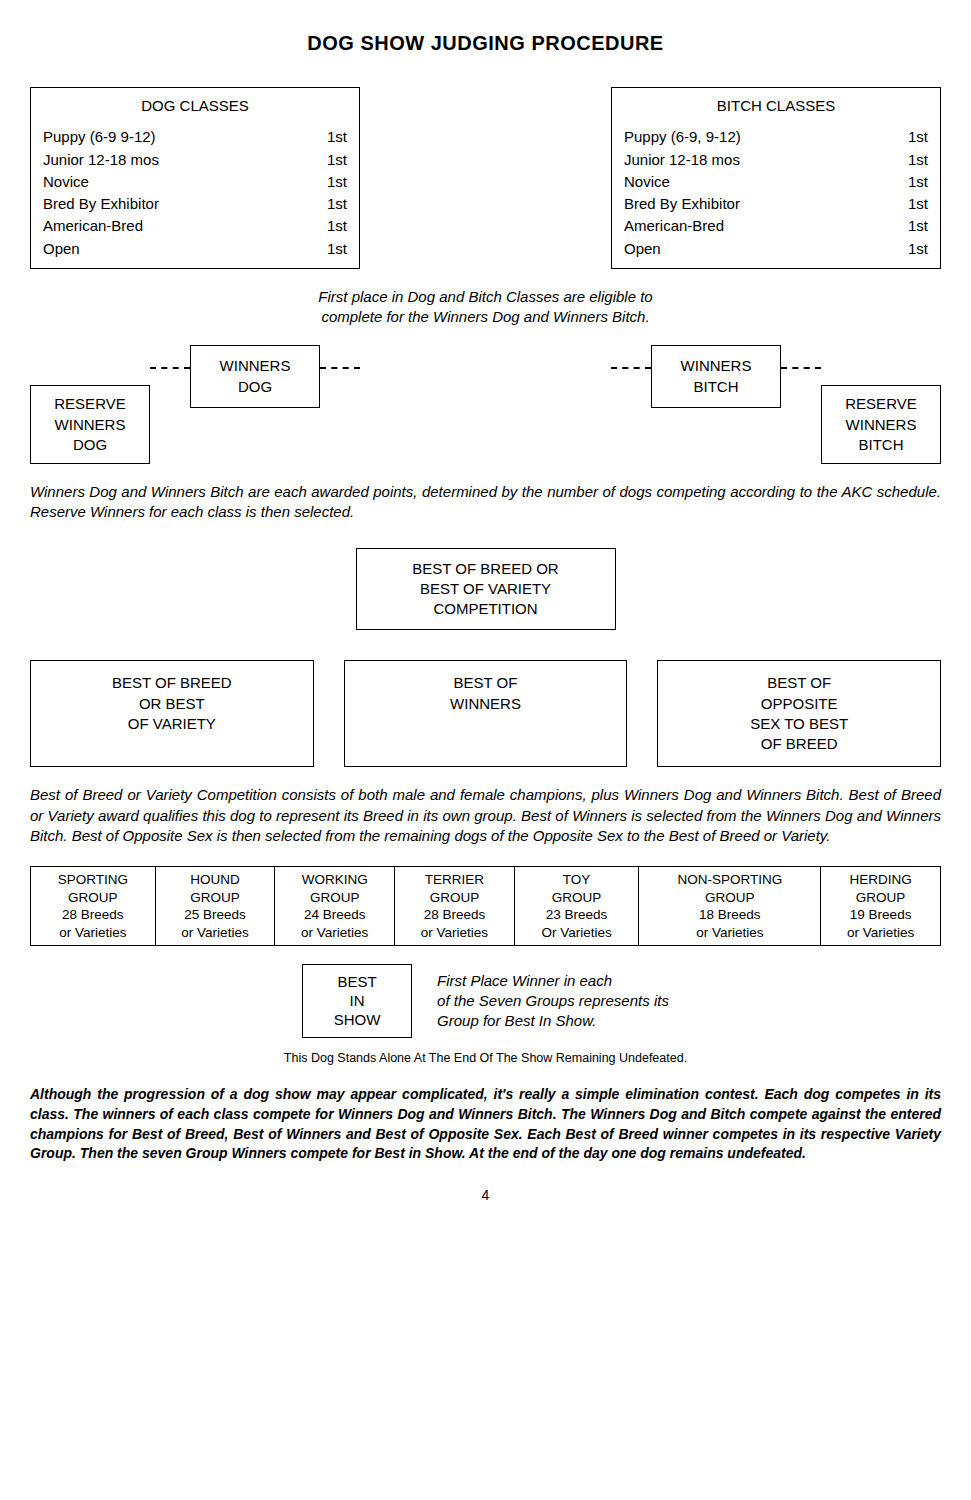DOG SHOW JUDGING PROCEDURE
DOG CLASSES
| Puppy (6-9 9-12) | 1st |
| Junior 12-18 mos | 1st |
| Novice | 1st |
| Bred By Exhibitor | 1st |
| American-Bred | 1st |
| Open | 1st |
BITCH CLASSES
| Puppy (6-9, 9-12) | 1st |
| Junior 12-18 mos | 1st |
| Novice | 1st |
| Bred By Exhibitor | 1st |
| American-Bred | 1st |
| Open | 1st |
First place in Dog and Bitch Classes are eligible to
complete for the Winners Dog and Winners Bitch.
RESERVE
WINNERS
DOG
WINNERS
DOG
WINNERS
BITCH
RESERVE
WINNERS
BITCH
Winners Dog and Winners Bitch are each awarded points, determined by the number of dogs competing according to the AKC schedule. Reserve Winners for each class is then selected.
BEST OF BREED OR
BEST OF VARIETY
COMPETITION
BEST OF BREED
OR BEST
OF VARIETY
BEST OF
WINNERS
BEST OF
OPPOSITE
SEX TO BEST
OF BREED
Best of Breed or Variety Competition consists of both male and female champions, plus Winners Dog and Winners Bitch. Best of Breed or Variety award qualifies this dog to represent its Breed in its own group. Best of Winners is selected from the Winners Dog and Winners Bitch. Best of Opposite Sex is then selected from the remaining dogs of the Opposite Sex to the Best of Breed or Variety.
| SPORTING GROUP 28 Breeds or Varieties | HOUND GROUP 25 Breeds or Varieties | WORKING GROUP 24 Breeds or Varieties | TERRIER GROUP 28 Breeds or Varieties | TOY GROUP 23 Breeds Or Varieties | NON-SPORTING GROUP 18 Breeds or Varieties | HERDING GROUP 19 Breeds or Varieties |
BEST
IN
SHOW
First Place Winner in each
of the Seven Groups represents its
Group for Best In Show.
This Dog Stands Alone At The End Of The Show Remaining Undefeated.
Although the progression of a dog show may appear complicated, it's really a simple elimination contest. Each dog competes in its class. The winners of each class compete for Winners Dog and Winners Bitch. The Winners Dog and Bitch compete against the entered champions for Best of Breed, Best of Winners and Best of Opposite Sex. Each Best of Breed winner competes in its respective Variety Group. Then the seven Group Winners compete for Best in Show. At the end of the day one dog remains undefeated.
4